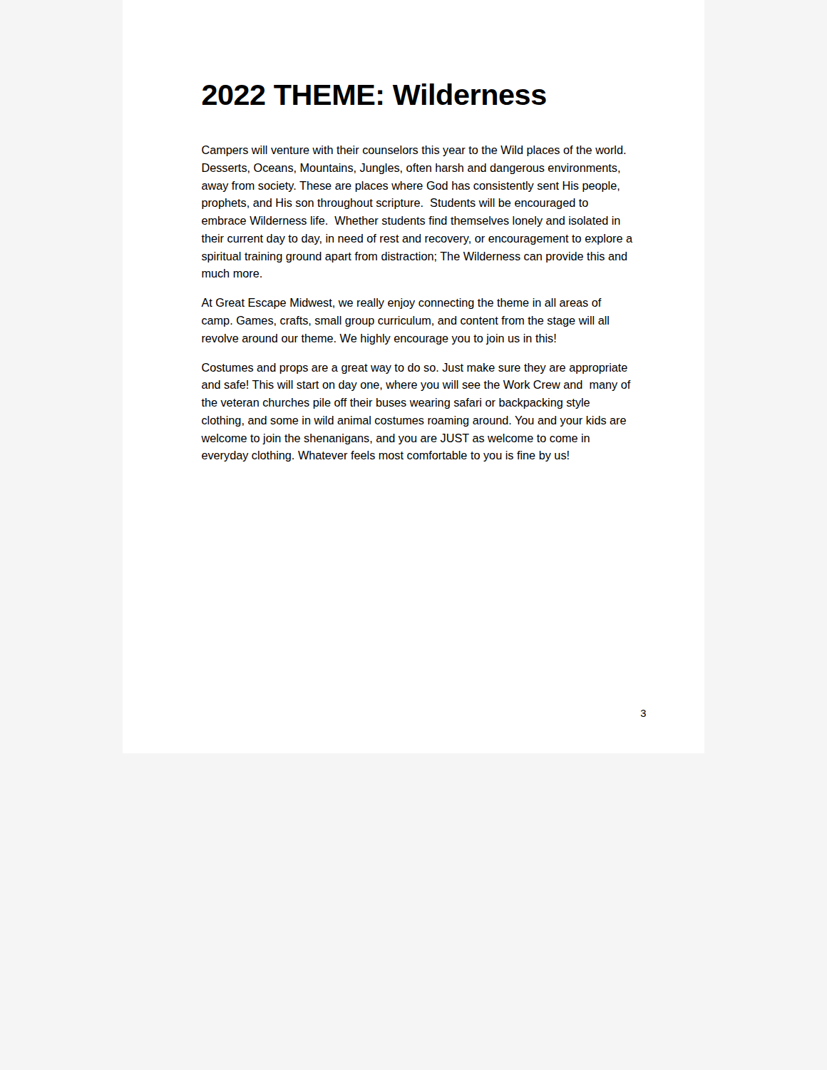2022 THEME: Wilderness
Campers will venture with their counselors this year to the Wild places of the world. Desserts, Oceans, Mountains, Jungles, often harsh and dangerous environments, away from society. These are places where God has consistently sent His people, prophets, and His son throughout scripture. Students will be encouraged to embrace Wilderness life. Whether students find themselves lonely and isolated in their current day to day, in need of rest and recovery, or encouragement to explore a spiritual training ground apart from distraction; The Wilderness can provide this and much more.
At Great Escape Midwest, we really enjoy connecting the theme in all areas of camp. Games, crafts, small group curriculum, and content from the stage will all revolve around our theme. We highly encourage you to join us in this!
Costumes and props are a great way to do so. Just make sure they are appropriate and safe! This will start on day one, where you will see the Work Crew and many of the veteran churches pile off their buses wearing safari or backpacking style clothing, and some in wild animal costumes roaming around. You and your kids are welcome to join the shenanigans, and you are JUST as welcome to come in everyday clothing. Whatever feels most comfortable to you is fine by us!
3